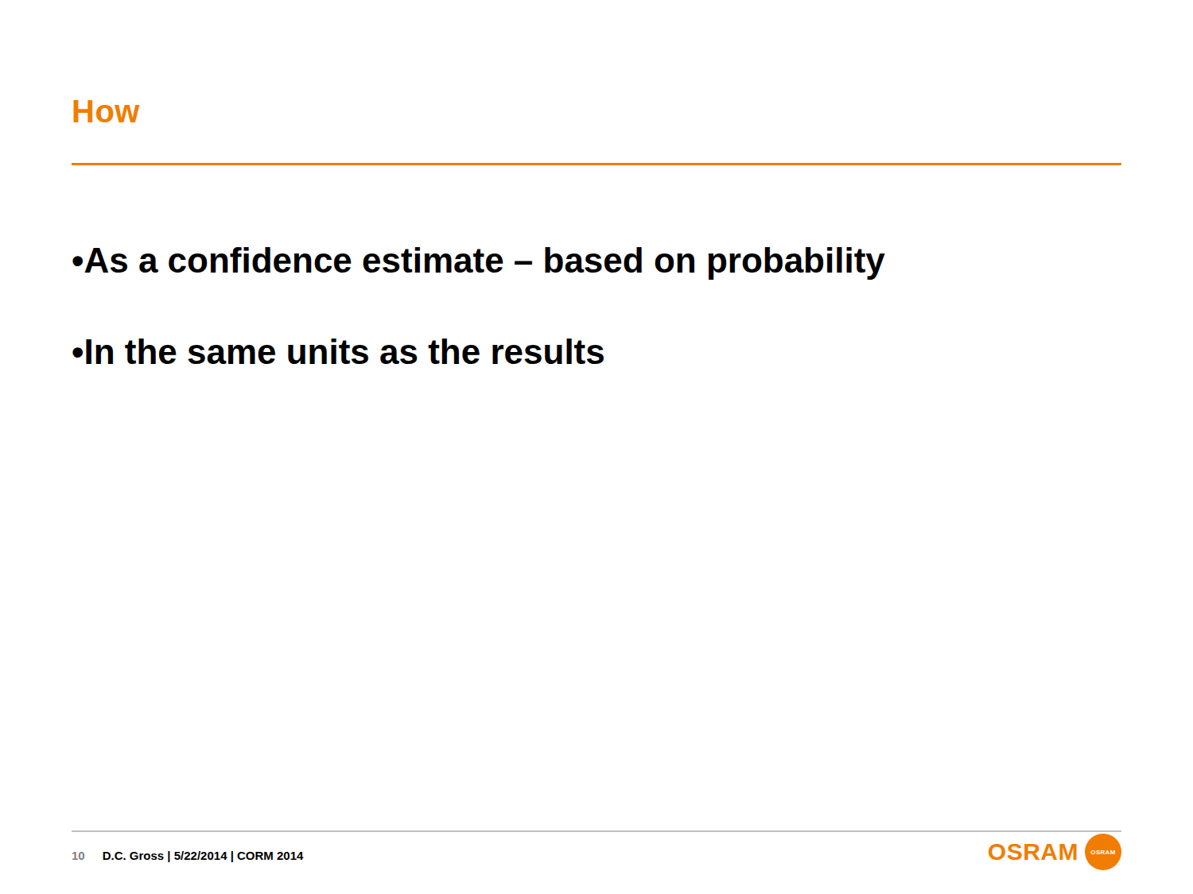How
•As a confidence estimate – based on probability
•In the same units as the results
10 D.C. Gross | 5/22/2014 | CORM 2014
OSRAM